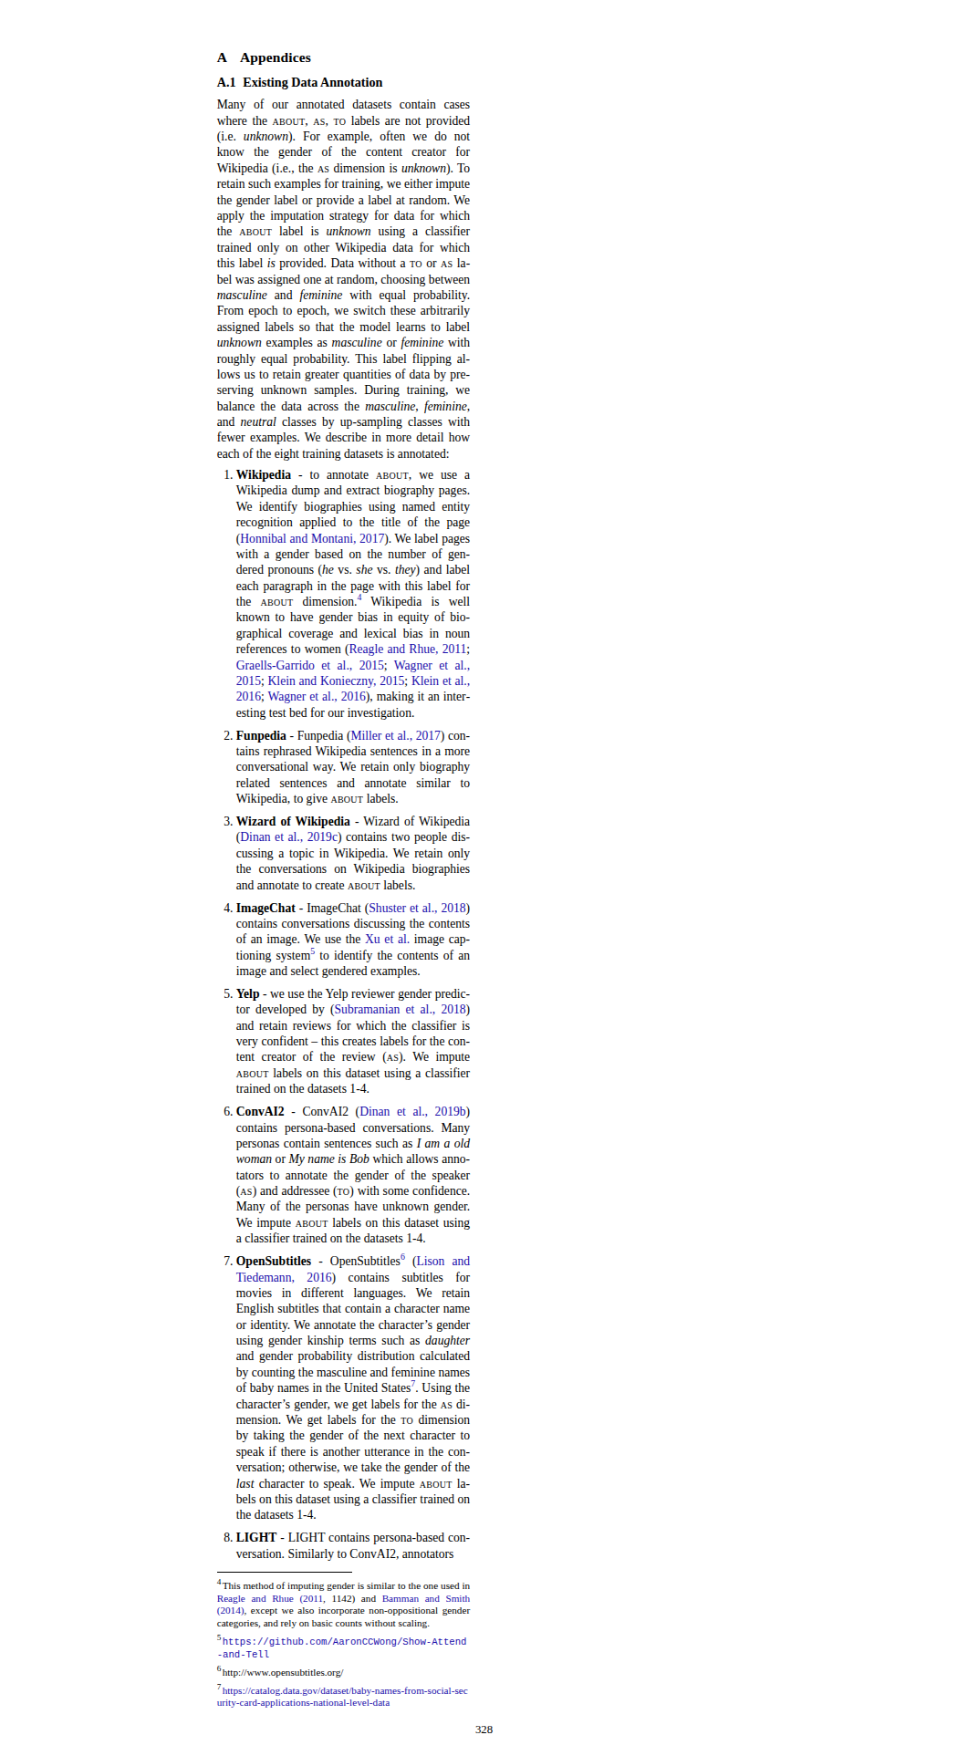AAppendices
A.1 Existing Data Annotation
Many of our annotated datasets contain cases where the about, as, to labels are not provided (i.e. unknown). For example, often we do not know the gender of the content creator for Wikipedia (i.e., the as dimension is unknown). To retain such examples for training, we either impute the gender label or provide a label at random. We apply the imputation strategy for data for which the about label is unknown using a classifier trained only on other Wikipedia data for which this label is provided. Data without a to or as label was assigned one at random, choosing between masculine and feminine with equal probability. From epoch to epoch, we switch these arbitrarily assigned labels so that the model learns to label unknown examples as masculine or feminine with roughly equal probability. This label flipping allows us to retain greater quantities of data by preserving unknown samples. During training, we balance the data across the masculine, feminine, and neutral classes by up-sampling classes with fewer examples. We describe in more detail how each of the eight training datasets is annotated:
Wikipedia - to annotate about, we use a Wikipedia dump and extract biography pages. We identify biographies using named entity recognition applied to the title of the page (Honnibal and Montani, 2017). We label pages with a gender based on the number of gendered pronouns (he vs. she vs. they) and label each paragraph in the page with this label for the about dimension.4 Wikipedia is well known to have gender bias in equity of biographical coverage and lexical bias in noun references to women (Reagle and Rhue, 2011; Graells-Garrido et al., 2015; Wagner et al., 2015; Klein and Konieczny, 2015; Klein et al., 2016; Wagner et al., 2016), making it an interesting test bed for our investigation.
Funpedia - Funpedia (Miller et al., 2017) contains rephrased Wikipedia sentences in a more conversational way. We retain only biography related sentences and annotate similar to Wikipedia, to give about labels.
Wizard of Wikipedia - Wizard of Wikipedia (Dinan et al., 2019c) contains two people discussing a topic in Wikipedia. We retain only the conversations on Wikipedia biographies and annotate to create about labels.
ImageChat - ImageChat (Shuster et al., 2018) contains conversations discussing the contents of an image. We use the Xu et al. image captioning system5 to identify the contents of an image and select gendered examples.
Yelp - we use the Yelp reviewer gender predictor developed by (Subramanian et al., 2018) and retain reviews for which the classifier is very confident – this creates labels for the content creator of the review (as). We impute about labels on this dataset using a classifier trained on the datasets 1-4.
ConvAI2 - ConvAI2 (Dinan et al., 2019b) contains persona-based conversations. Many personas contain sentences such as I am a old woman or My name is Bob which allows annotators to annotate the gender of the speaker (as) and addressee (to) with some confidence. Many of the personas have unknown gender. We impute about labels on this dataset using a classifier trained on the datasets 1-4.
OpenSubtitles - OpenSubtitles6 (Lison and Tiedemann, 2016) contains subtitles for movies in different languages. We retain English subtitles that contain a character name or identity. We annotate the character’s gender using gender kinship terms such as daughter and gender probability distribution calculated by counting the masculine and feminine names of baby names in the United States7. Using the character’s gender, we get labels for the as dimension. We get labels for the to dimension by taking the gender of the next character to speak if there is another utterance in the conversation; otherwise, we take the gender of the last character to speak. We impute about labels on this dataset using a classifier trained on the datasets 1-4.
LIGHT - LIGHT contains persona-based conversation. Similarly to ConvAI2, annotators
4 This method of imputing gender is similar to the one used in Reagle and Rhue (2011, 1142) and Bamman and Smith (2014), except we also incorporate non-oppositional gender categories, and rely on basic counts without scaling.
5 https://github.com/AaronCCWong/Show-Attend-and-Tell
6http://www.opensubtitles.org/
7 https://catalog.data.gov/dataset/baby-names-from-social-security-card-applications-national-level-data
328